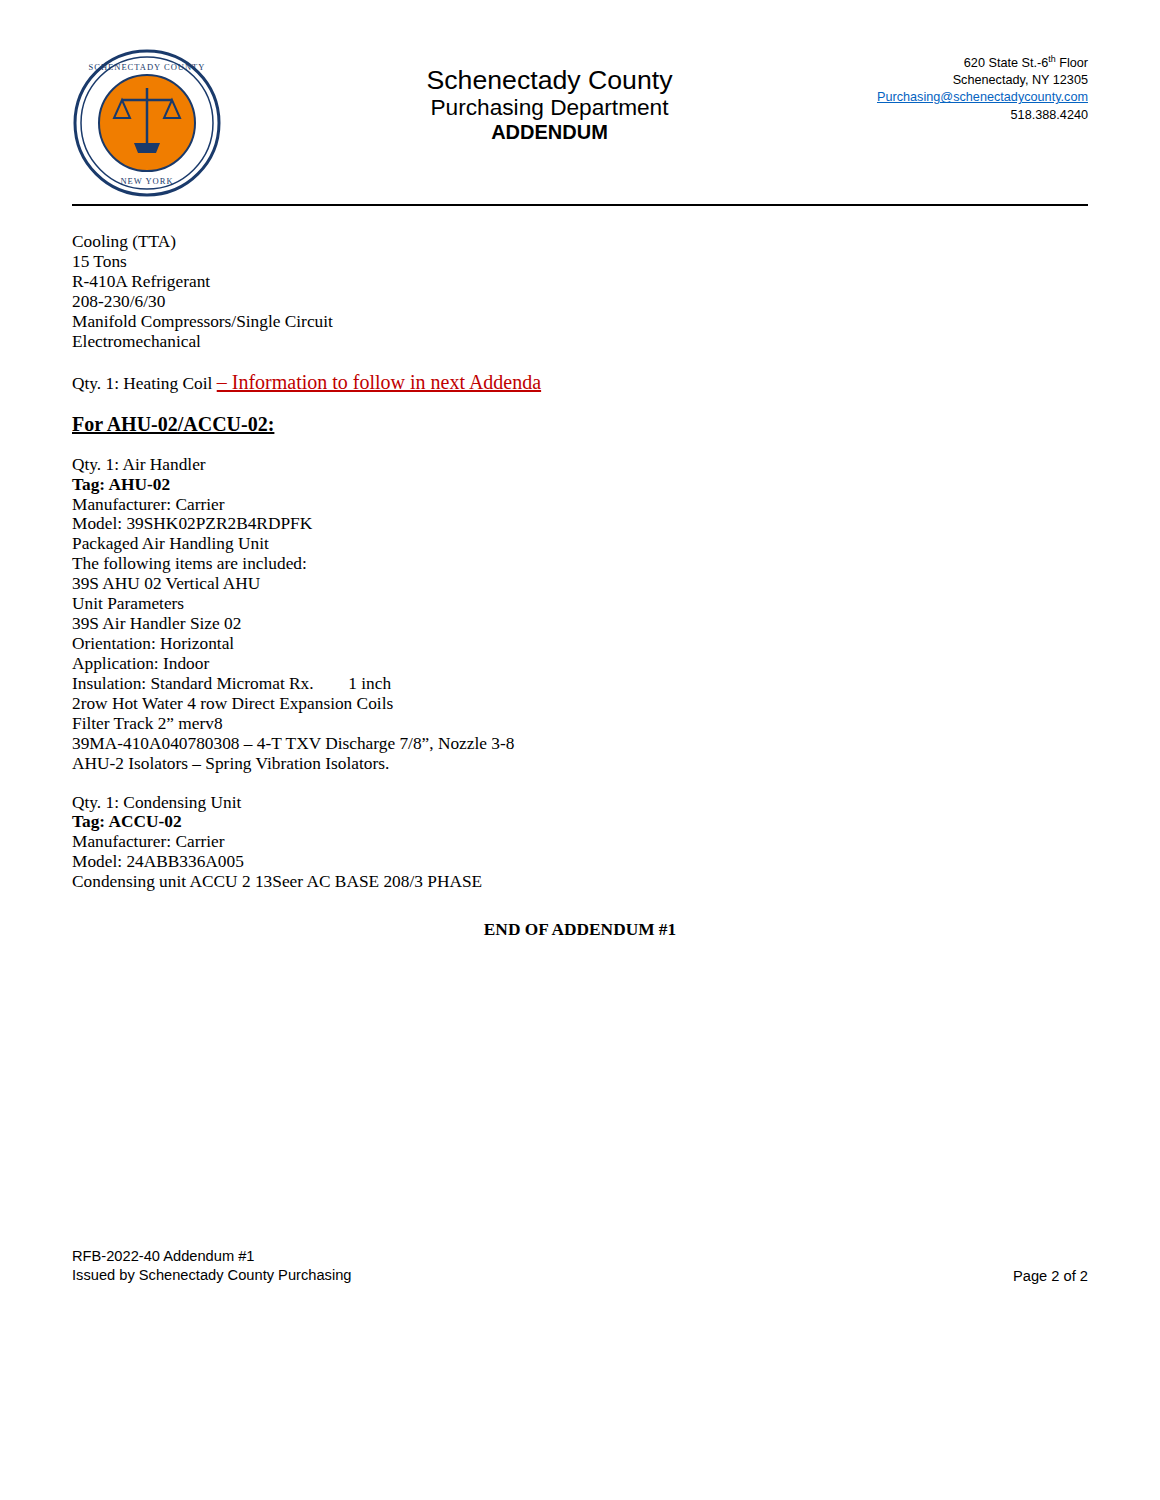SCHENECTADY COUNTY NEW YORK
Schenectady County
Purchasing Department
ADDENDUM
620 State St.-6th Floor
Schenectady, NY 12305
Purchasing@schenectadycounty.com
518.388.4240
Cooling (TTA)
15 Tons
R-410A Refrigerant
208-230/6/30
Manifold Compressors/Single Circuit
Electromechanical
Qty. 1: Heating Coil – Information to follow in next Addenda
For AHU-02/ACCU-02:
Qty. 1: Air Handler
Tag: AHU-02
Manufacturer: Carrier
Model: 39SHK02PZR2B4RDPFK
Packaged Air Handling Unit
The following items are included:
39S AHU 02 Vertical AHU
Unit Parameters
39S Air Handler Size 02
Orientation: Horizontal
Application: Indoor
Insulation: Standard Micromat Rx. 1 inch
2row Hot Water 4 row Direct Expansion Coils
Filter Track 2” merv8
39MA-410A040780308 – 4-T TXV Discharge 7/8”, Nozzle 3-8
AHU-2 Isolators – Spring Vibration Isolators.
Qty. 1: Condensing Unit
Tag: ACCU-02
Manufacturer: Carrier
Model: 24ABB336A005
Condensing unit ACCU 2 13Seer AC BASE 208/3 PHASE
END OF ADDENDUM #1
RFB-2022-40 Addendum #1
Issued by Schenectady County Purchasing
Page 2 of 2